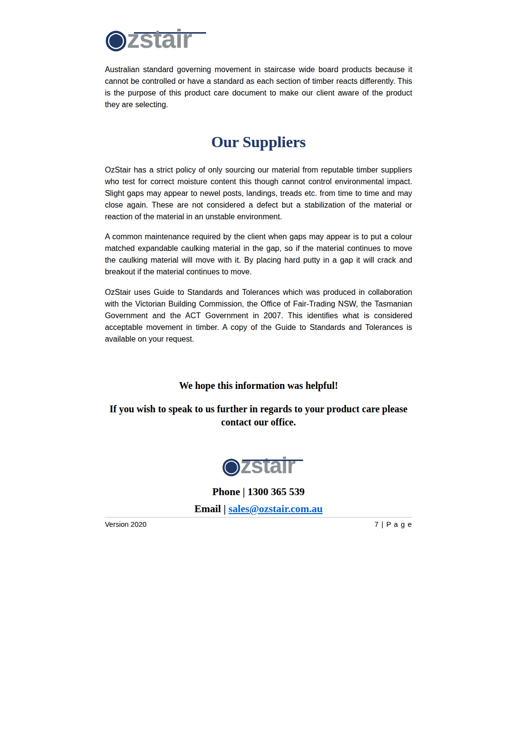◉zstair
Australian standard governing movement in staircase wide board products because it cannot be controlled or have a standard as each section of timber reacts differently. This is the purpose of this product care document to make our client aware of the product they are selecting.
Our Suppliers
OzStair has a strict policy of only sourcing our material from reputable timber suppliers who test for correct moisture content this though cannot control environmental impact. Slight gaps may appear to newel posts, landings, treads etc. from time to time and may close again. These are not considered a defect but a stabilization of the material or reaction of the material in an unstable environment.
A common maintenance required by the client when gaps may appear is to put a colour matched expandable caulking material in the gap, so if the material continues to move the caulking material will move with it. By placing hard putty in a gap it will crack and breakout if the material continues to move.
OzStair uses Guide to Standards and Tolerances which was produced in collaboration with the Victorian Building Commission, the Office of Fair-Trading NSW, the Tasmanian Government and the ACT Government in 2007. This identifies what is considered acceptable movement in timber. A copy of the Guide to Standards and Tolerances is available on your request.
We hope this information was helpful!
If you wish to speak to us further in regards to your product care please contact our office.
◉zstair
Phone | 1300 365 539
Email | sales@ozstair.com.au
Version 2020 7 | P a g e